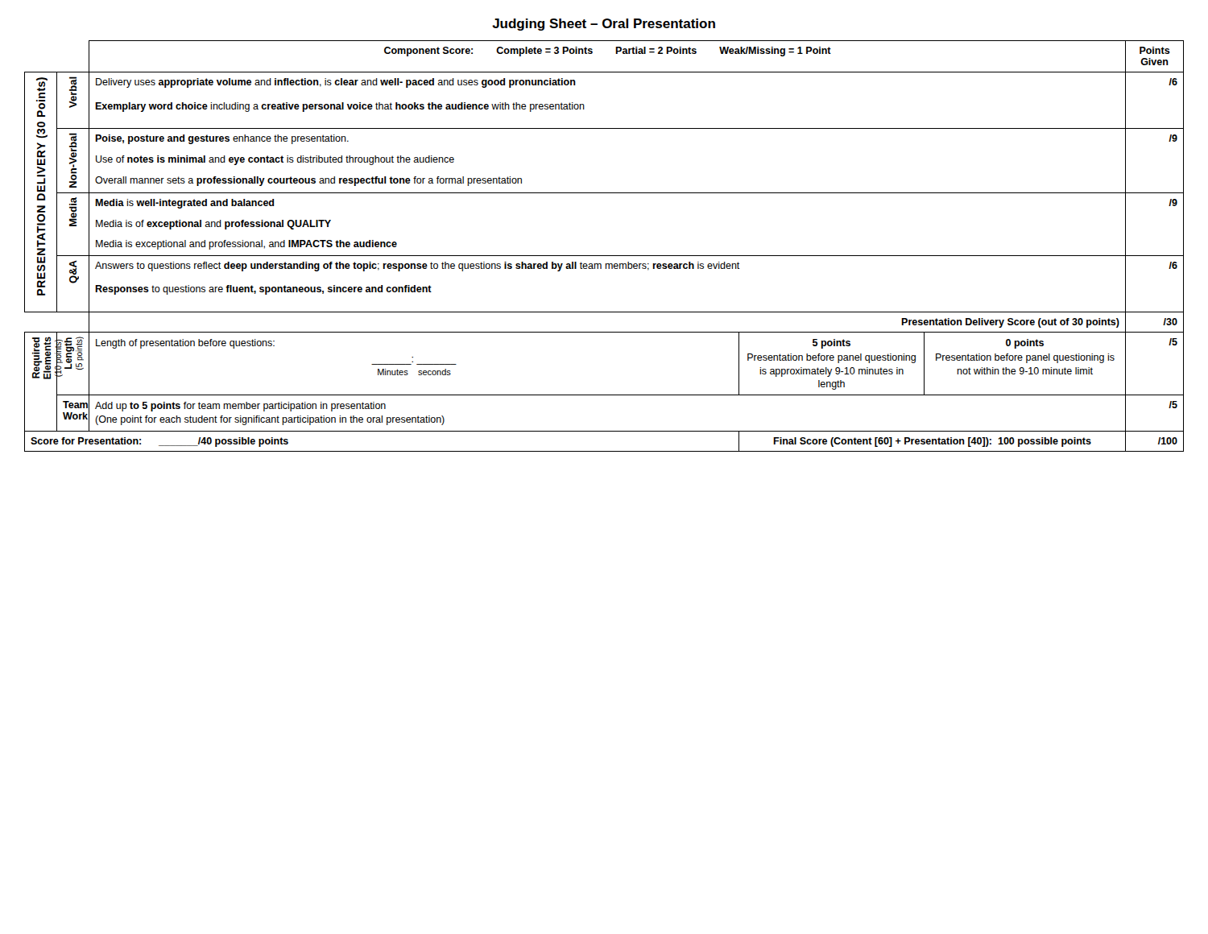Judging Sheet – Oral Presentation
| | | Component Score: Complete = 3 Points Partial = 2 Points Weak/Missing = 1 Point | Points Given |
| PRESENTATION DELIVERY (30 Points) | Verbal | Delivery uses appropriate volume and inflection , is clear and well- paced and uses good pronunciation Exemplary word choice including a creative personal voice that hooks the audience with the presentation | /6 |
| Non-Verbal | Poise, posture and gestures enhance the presentation. Use of notes is minimal and eye contact is distributed throughout the audience Overall manner sets a professionally courteous and respectful tone for a formal presentation | /9 |
| Media | Media is well-integrated and balanced Media is of exceptional and professional QUALITY Media is exceptional and professional, and IMPACTS the audience | /9 |
| Q&A | Answers to questions reflect deep understanding of the topic ; response to the questions is shared by all team members; research is evident Responses to questions are fluent, spontaneous, sincere and confident | /6 |
| | | Presentation Delivery Score (out of 30 points) | /30 |
| Required Elements (10 points) | Length (5 points) | Length of presentation before questions: _______: _______ Minutes seconds | 5 points Presentation before panel questioning is approximately 9-10 minutes in length | 0 points Presentation before panel questioning is not within the 9-10 minute limit | /5 |
| Team Work | Add up to 5 points for team member participation in presentation (One point for each student for significant participation in the oral presentation) | /5 |
| Score for Presentation: _______/40 possible points | Final Score (Content [60] + Presentation [40]): 100 possible points | /100 |